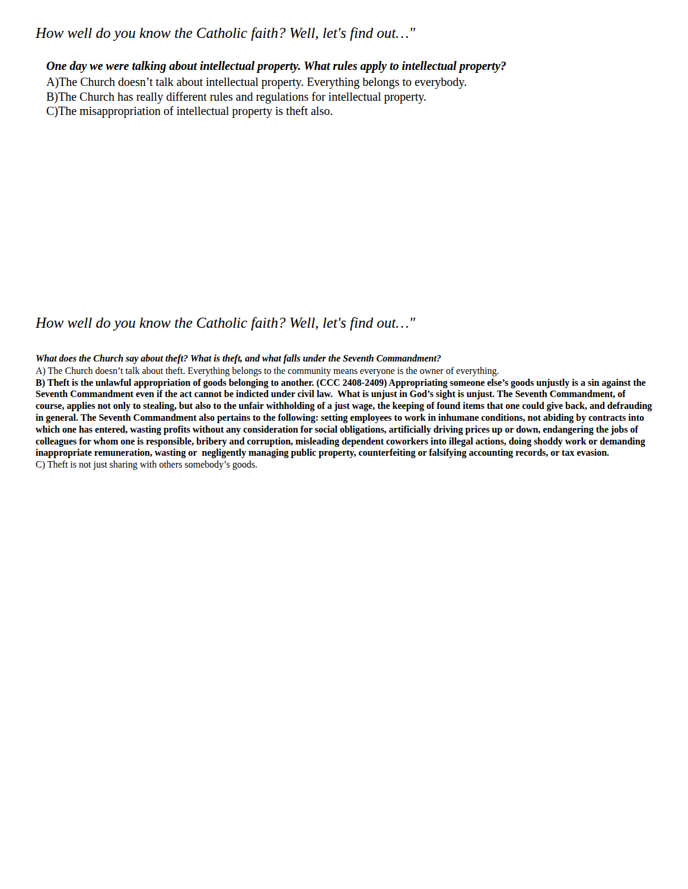How well do you know the Catholic faith? Well, let's find out…"
One day we were talking about intellectual property. What rules apply to intellectual property?
A)The Church doesn’t talk about intellectual property. Everything belongs to everybody.
B)The Church has really different rules and regulations for intellectual property.
C)The misappropriation of intellectual property is theft also.
How well do you know the Catholic faith? Well, let's find out…"
What does the Church say about theft? What is theft, and what falls under the Seventh Commandment?
A) The Church doesn’t talk about theft. Everything belongs to the community means everyone is the owner of everything.
B) Theft is the unlawful appropriation of goods belonging to another. (CCC 2408-2409) Appropriating someone else’s goods unjustly is a sin against the Seventh Commandment even if the act cannot be indicted under civil law. What is unjust in God’s sight is unjust. The Seventh Commandment, of course, applies not only to stealing, but also to the unfair withholding of a just wage, the keeping of found items that one could give back, and defrauding in general. The Seventh Commandment also pertains to the following: setting employees to work in inhumane conditions, not abiding by contracts into which one has entered, wasting profits without any consideration for social obligations, artificially driving prices up or down, endangering the jobs of colleagues for whom one is responsible, bribery and corruption, misleading dependent coworkers into illegal actions, doing shoddy work or demanding inappropriate remuneration, wasting or negligently managing public property, counterfeiting or falsifying accounting records, or tax evasion.
C) Theft is not just sharing with others somebody’s goods.